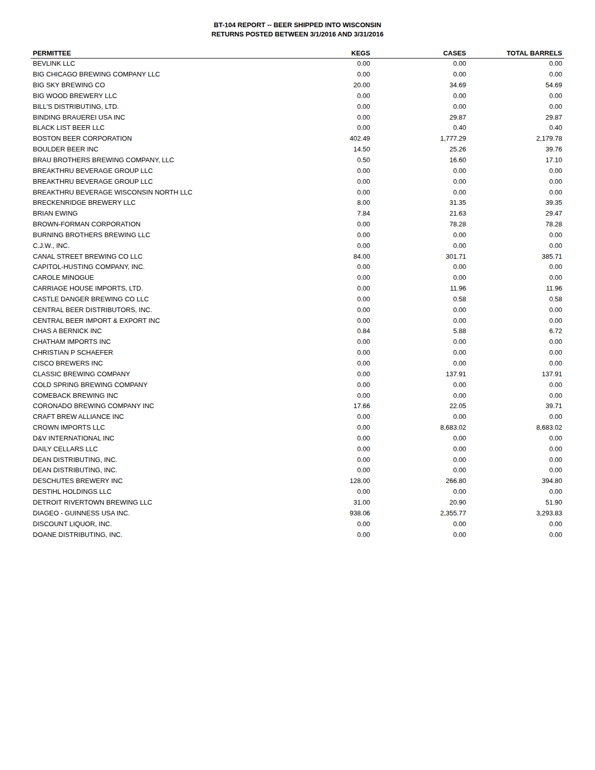BT-104 REPORT -- BEER SHIPPED INTO WISCONSIN
RETURNS POSTED BETWEEN 3/1/2016 AND 3/31/2016
| PERMITTEE | KEGS | CASES | TOTAL BARRELS |
| --- | --- | --- | --- |
| BEVLINK LLC | 0.00 | 0.00 | 0.00 |
| BIG CHICAGO BREWING COMPANY LLC | 0.00 | 0.00 | 0.00 |
| BIG SKY BREWING CO | 20.00 | 34.69 | 54.69 |
| BIG WOOD BREWERY LLC | 0.00 | 0.00 | 0.00 |
| BILL'S DISTRIBUTING, LTD. | 0.00 | 0.00 | 0.00 |
| BINDING BRAUEREI USA INC | 0.00 | 29.87 | 29.87 |
| BLACK LIST BEER LLC | 0.00 | 0.40 | 0.40 |
| BOSTON BEER CORPORATION | 402.49 | 1,777.29 | 2,179.78 |
| BOULDER BEER INC | 14.50 | 25.26 | 39.76 |
| BRAU BROTHERS BREWING COMPANY, LLC | 0.50 | 16.60 | 17.10 |
| BREAKTHRU BEVERAGE GROUP LLC | 0.00 | 0.00 | 0.00 |
| BREAKTHRU BEVERAGE GROUP LLC | 0.00 | 0.00 | 0.00 |
| BREAKTHRU BEVERAGE WISCONSIN NORTH LLC | 0.00 | 0.00 | 0.00 |
| BRECKENRIDGE BREWERY LLC | 8.00 | 31.35 | 39.35 |
| BRIAN EWING | 7.84 | 21.63 | 29.47 |
| BROWN-FORMAN CORPORATION | 0.00 | 78.28 | 78.28 |
| BURNING BROTHERS BREWING LLC | 0.00 | 0.00 | 0.00 |
| C.J.W., INC. | 0.00 | 0.00 | 0.00 |
| CANAL STREET BREWING CO LLC | 84.00 | 301.71 | 385.71 |
| CAPITOL-HUSTING COMPANY, INC. | 0.00 | 0.00 | 0.00 |
| CAROLE MINOGUE | 0.00 | 0.00 | 0.00 |
| CARRIAGE HOUSE IMPORTS, LTD. | 0.00 | 11.96 | 11.96 |
| CASTLE DANGER BREWING CO LLC | 0.00 | 0.58 | 0.58 |
| CENTRAL BEER DISTRIBUTORS, INC. | 0.00 | 0.00 | 0.00 |
| CENTRAL BEER IMPORT & EXPORT INC | 0.00 | 0.00 | 0.00 |
| CHAS A BERNICK INC | 0.84 | 5.88 | 6.72 |
| CHATHAM IMPORTS INC | 0.00 | 0.00 | 0.00 |
| CHRISTIAN P SCHAEFER | 0.00 | 0.00 | 0.00 |
| CISCO BREWERS INC | 0.00 | 0.00 | 0.00 |
| CLASSIC BREWING COMPANY | 0.00 | 137.91 | 137.91 |
| COLD SPRING BREWING COMPANY | 0.00 | 0.00 | 0.00 |
| COMEBACK BREWING INC | 0.00 | 0.00 | 0.00 |
| CORONADO BREWING COMPANY INC | 17.66 | 22.05 | 39.71 |
| CRAFT BREW ALLIANCE INC | 0.00 | 0.00 | 0.00 |
| CROWN IMPORTS LLC | 0.00 | 8,683.02 | 8,683.02 |
| D&V INTERNATIONAL INC | 0.00 | 0.00 | 0.00 |
| DAILY CELLARS LLC | 0.00 | 0.00 | 0.00 |
| DEAN DISTRIBUTING, INC. | 0.00 | 0.00 | 0.00 |
| DEAN DISTRIBUTING, INC. | 0.00 | 0.00 | 0.00 |
| DESCHUTES BREWERY INC | 128.00 | 266.80 | 394.80 |
| DESTIHL HOLDINGS LLC | 0.00 | 0.00 | 0.00 |
| DETROIT RIVERTOWN BREWING LLC | 31.00 | 20.90 | 51.90 |
| DIAGEO - GUINNESS USA INC. | 938.06 | 2,355.77 | 3,293.83 |
| DISCOUNT LIQUOR, INC. | 0.00 | 0.00 | 0.00 |
| DOANE DISTRIBUTING, INC. | 0.00 | 0.00 | 0.00 |